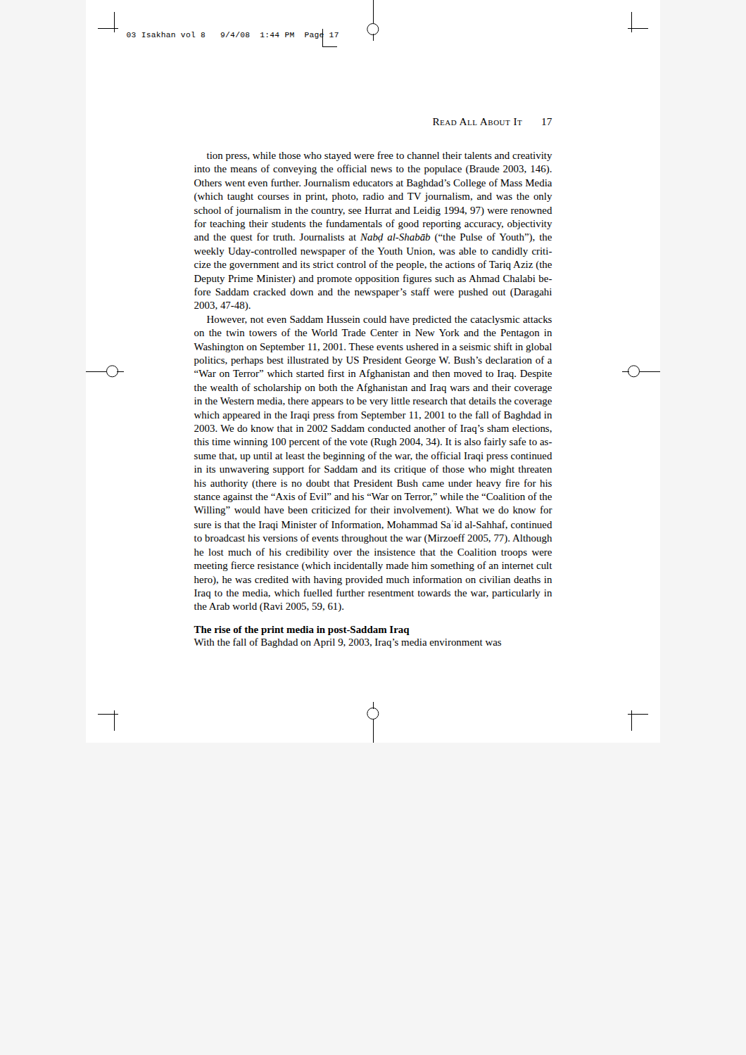03 Isakhan vol 8 9/4/08 1:44 PM Page 17
Read All About It17
tion press, while those who stayed were free to channel their talents and creativity into the means of conveying the official news to the populace (Braude 2003, 146). Others went even further. Journalism educators at Baghdad’s College of Mass Media (which taught courses in print, photo, radio and TV journalism, and was the only school of journalism in the country, see Hurrat and Leidig 1994, 97) were renowned for teaching their students the fundamentals of good reporting accuracy, objectivity and the quest for truth. Journalists at Nabḍ al-Shabāb (“the Pulse of Youth”), the weekly Uday-controlled newspaper of the Youth Union, was able to candidly criticize the government and its strict control of the people, the actions of Tariq Aziz (the Deputy Prime Minister) and promote opposition figures such as Ahmad Chalabi before Saddam cracked down and the newspaper’s staff were pushed out (Daragahi 2003, 47-48).
However, not even Saddam Hussein could have predicted the cataclysmic attacks on the twin towers of the World Trade Center in New York and the Pentagon in Washington on September 11, 2001. These events ushered in a seismic shift in global politics, perhaps best illustrated by US President George W. Bush’s declaration of a “War on Terror” which started first in Afghanistan and then moved to Iraq. Despite the wealth of scholarship on both the Afghanistan and Iraq wars and their coverage in the Western media, there appears to be very little research that details the coverage which appeared in the Iraqi press from September 11, 2001 to the fall of Baghdad in 2003. We do know that in 2002 Saddam conducted another of Iraq’s sham elections, this time winning 100 percent of the vote (Rugh 2004, 34). It is also fairly safe to assume that, up until at least the beginning of the war, the official Iraqi press continued in its unwavering support for Saddam and its critique of those who might threaten his authority (there is no doubt that President Bush came under heavy fire for his stance against the “Axis of Evil” and his “War on Terror,” while the “Coalition of the Willing” would have been criticized for their involvement). What we do know for sure is that the Iraqi Minister of Information, Mohammad Saʿid al-Sahhaf, continued to broadcast his versions of events throughout the war (Mirzoeff 2005, 77). Although he lost much of his credibility over the insistence that the Coalition troops were meeting fierce resistance (which incidentally made him something of an internet cult hero), he was credited with having provided much information on civilian deaths in Iraq to the media, which fuelled further resentment towards the war, particularly in the Arab world (Ravi 2005, 59, 61).
The rise of the print media in post-Saddam Iraq
With the fall of Baghdad on April 9, 2003, Iraq’s media environment was